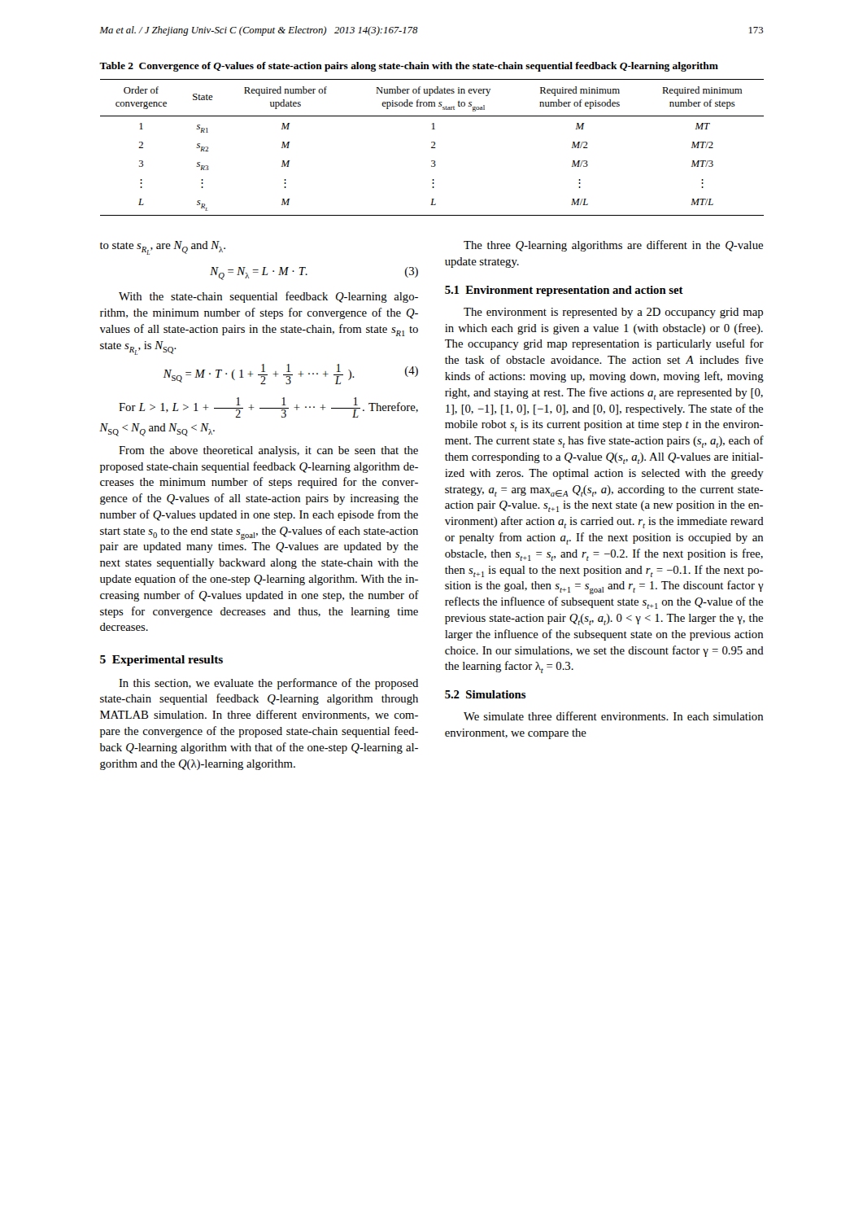Ma et al. / J Zhejiang Univ-Sci C (Comput & Electron) 2013 14(3):167-178 173
Table 2 Convergence of Q-values of state-action pairs along state-chain with the state-chain sequential feedback Q-learning algorithm
| Order of convergence | State | Required number of updates | Number of updates in every episode from s start to s goal | Required minimum number of episodes | Required minimum number of steps |
| --- | --- | --- | --- | --- | --- |
| 1 | s R 1 | M | 1 | M | MT |
| 2 | s R 2 | M | 2 | M /2 | MT /2 |
| 3 | s R 3 | M | 3 | M /3 | MT /3 |
| ⋮ | ⋮ | ⋮ | ⋮ | ⋮ | ⋮ |
| L | s R L | M | L | M / L | MT / L |
to state sRL, are NQ and Nλ.
NQ = Nλ = L · M · T.(3)
With the state-chain sequential feedback Q-learning algorithm, the minimum number of steps for convergence of the Q-values of all state-action pairs in the state-chain, from state sR1 to state sRL, is NSQ.
NSQ = M · T · ( 1 + 12 + 13 + ··· + 1 L ).(4)
For L > 1, L > 1 + 12 + 13 + ··· + 1 L. Therefore, NSQ < NQ and NSQ < Nλ.
From the above theoretical analysis, it can be seen that the proposed state-chain sequential feedback Q-learning algorithm decreases the minimum number of steps required for the convergence of the Q-values of all state-action pairs by increasing the number of Q-values updated in one step. In each episode from the start state s0 to the end state sgoal, the Q-values of each state-action pair are updated many times. The Q-values are updated by the next states sequentially backward along the state-chain with the update equation of the one-step Q-learning algorithm. With the increasing number of Q-values updated in one step, the number of steps for convergence decreases and thus, the learning time decreases.
5 Experimental results
In this section, we evaluate the performance of the proposed state-chain sequential feedback Q-learning algorithm through MATLAB simulation. In three different environments, we compare the convergence of the proposed state-chain sequential feedback Q-learning algorithm with that of the one-step Q-learning algorithm and the Q(λ)-learning algorithm.
The three Q-learning algorithms are different in the Q-value update strategy.
5.1 Environment representation and action set
The environment is represented by a 2D occupancy grid map in which each grid is given a value 1 (with obstacle) or 0 (free). The occupancy grid map representation is particularly useful for the task of obstacle avoidance. The action set A includes five kinds of actions: moving up, moving down, moving left, moving right, and staying at rest. The five actions at are represented by [0, 1], [0, −1], [1, 0], [−1, 0], and [0, 0], respectively. The state of the mobile robot st is its current position at time step t in the environment. The current state st has five state-action pairs (st, at), each of them corresponding to a Q-value Q(st, at). All Q-values are initialized with zeros. The optimal action is selected with the greedy strategy, at = arg maxa∈A Qt(st, a), according to the current state-action pair Q-value. st+1 is the next state (a new position in the environment) after action at is carried out. rt is the immediate reward or penalty from action at. If the next position is occupied by an obstacle, then st+1 = st, and rt = −0.2. If the next position is free, then st+1 is equal to the next position and rt = −0.1. If the next position is the goal, then st+1 = sgoal and rt = 1. The discount factor γ reflects the influence of subsequent state st+1 on the Q-value of the previous state-action pair Qt(st, at). 0 < γ < 1. The larger the γ, the larger the influence of the subsequent state on the previous action choice. In our simulations, we set the discount factor γ = 0.95 and the learning factor λt = 0.3.
5.2 Simulations
We simulate three different environments. In each simulation environment, we compare the